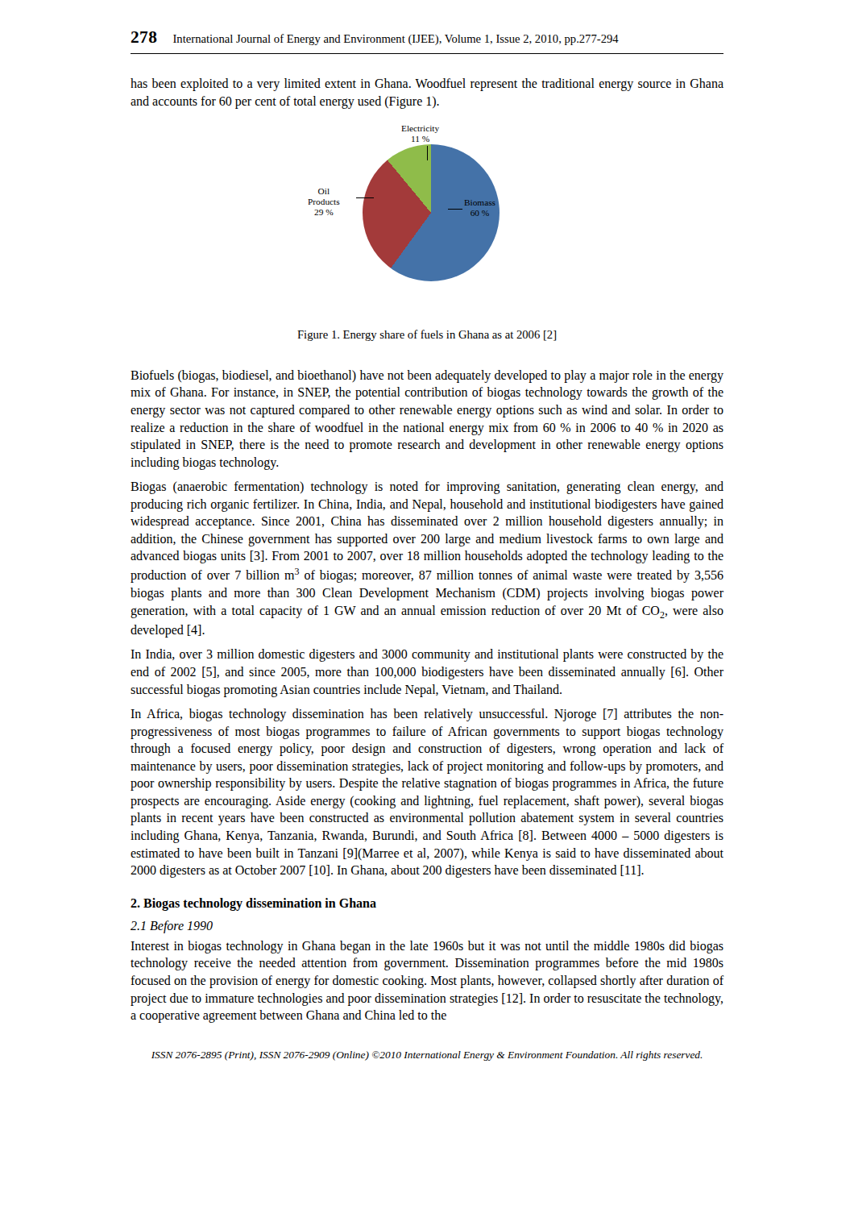278 International Journal of Energy and Environment (IJEE), Volume 1, Issue 2, 2010, pp.277-294
has been exploited to a very limited extent in Ghana. Woodfuel represent the traditional energy source in Ghana and accounts for 60 per cent of total energy used (Figure 1).
Electricity
11 %
Oil
Products
29 %
Biomass
60 %
Figure 1. Energy share of fuels in Ghana as at 2006 [2]
Biofuels (biogas, biodiesel, and bioethanol) have not been adequately developed to play a major role in the energy mix of Ghana. For instance, in SNEP, the potential contribution of biogas technology towards the growth of the energy sector was not captured compared to other renewable energy options such as wind and solar. In order to realize a reduction in the share of woodfuel in the national energy mix from 60 % in 2006 to 40 % in 2020 as stipulated in SNEP, there is the need to promote research and development in other renewable energy options including biogas technology.
Biogas (anaerobic fermentation) technology is noted for improving sanitation, generating clean energy, and producing rich organic fertilizer. In China, India, and Nepal, household and institutional biodigesters have gained widespread acceptance. Since 2001, China has disseminated over 2 million household digesters annually; in addition, the Chinese government has supported over 200 large and medium livestock farms to own large and advanced biogas units [3]. From 2001 to 2007, over 18 million households adopted the technology leading to the production of over 7 billion m3 of biogas; moreover, 87 million tonnes of animal waste were treated by 3,556 biogas plants and more than 300 Clean Development Mechanism (CDM) projects involving biogas power generation, with a total capacity of 1 GW and an annual emission reduction of over 20 Mt of CO2, were also developed [4].
In India, over 3 million domestic digesters and 3000 community and institutional plants were constructed by the end of 2002 [5], and since 2005, more than 100,000 biodigesters have been disseminated annually [6]. Other successful biogas promoting Asian countries include Nepal, Vietnam, and Thailand.
In Africa, biogas technology dissemination has been relatively unsuccessful. Njoroge [7] attributes the non-progressiveness of most biogas programmes to failure of African governments to support biogas technology through a focused energy policy, poor design and construction of digesters, wrong operation and lack of maintenance by users, poor dissemination strategies, lack of project monitoring and follow-ups by promoters, and poor ownership responsibility by users. Despite the relative stagnation of biogas programmes in Africa, the future prospects are encouraging. Aside energy (cooking and lightning, fuel replacement, shaft power), several biogas plants in recent years have been constructed as environmental pollution abatement system in several countries including Ghana, Kenya, Tanzania, Rwanda, Burundi, and South Africa [8]. Between 4000 – 5000 digesters is estimated to have been built in Tanzani [9](Marree et al, 2007), while Kenya is said to have disseminated about 2000 digesters as at October 2007 [10]. In Ghana, about 200 digesters have been disseminated [11].
2. Biogas technology dissemination in Ghana
2.1 Before 1990
Interest in biogas technology in Ghana began in the late 1960s but it was not until the middle 1980s did biogas technology receive the needed attention from government. Dissemination programmes before the mid 1980s focused on the provision of energy for domestic cooking. Most plants, however, collapsed shortly after duration of project due to immature technologies and poor dissemination strategies [12]. In order to resuscitate the technology, a cooperative agreement between Ghana and China led to the
ISSN 2076-2895 (Print), ISSN 2076-2909 (Online) ©2010 International Energy & Environment Foundation. All rights reserved.